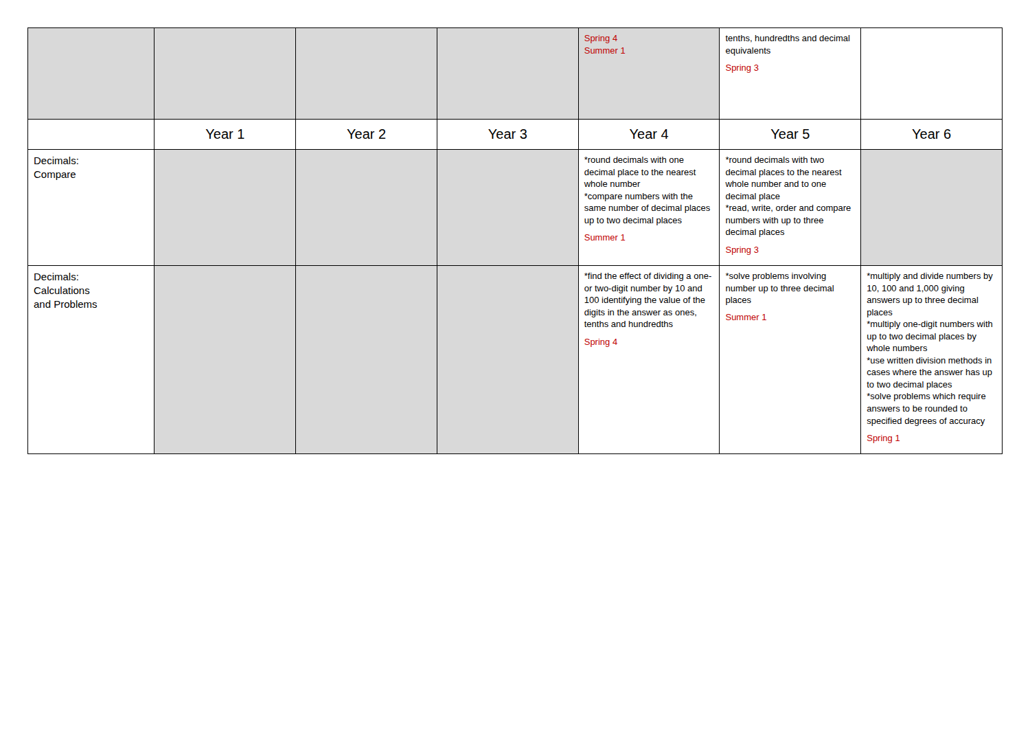| | | | | Spring 4 Summer 1 | tenths, hundredths and decimal equivalents Spring 3 | |
| | Year 1 | Year 2 | Year 3 | Year 4 | Year 5 | Year 6 |
| Decimals: Compare | | | | *round decimals with one decimal place to the nearest whole number *compare numbers with the same number of decimal places up to two decimal places Summer 1 | *round decimals with two decimal places to the nearest whole number and to one decimal place *read, write, order and compare numbers with up to three decimal places Spring 3 | |
| Decimals: Calculations and Problems | | | | *find the effect of dividing a one- or two-digit number by 10 and 100 identifying the value of the digits in the answer as ones, tenths and hundredths Spring 4 | *solve problems involving number up to three decimal places Summer 1 | *multiply and divide numbers by 10, 100 and 1,000 giving answers up to three decimal places *multiply one-digit numbers with up to two decimal places by whole numbers *use written division methods in cases where the answer has up to two decimal places *solve problems which require answers to be rounded to specified degrees of accuracy Spring 1 |